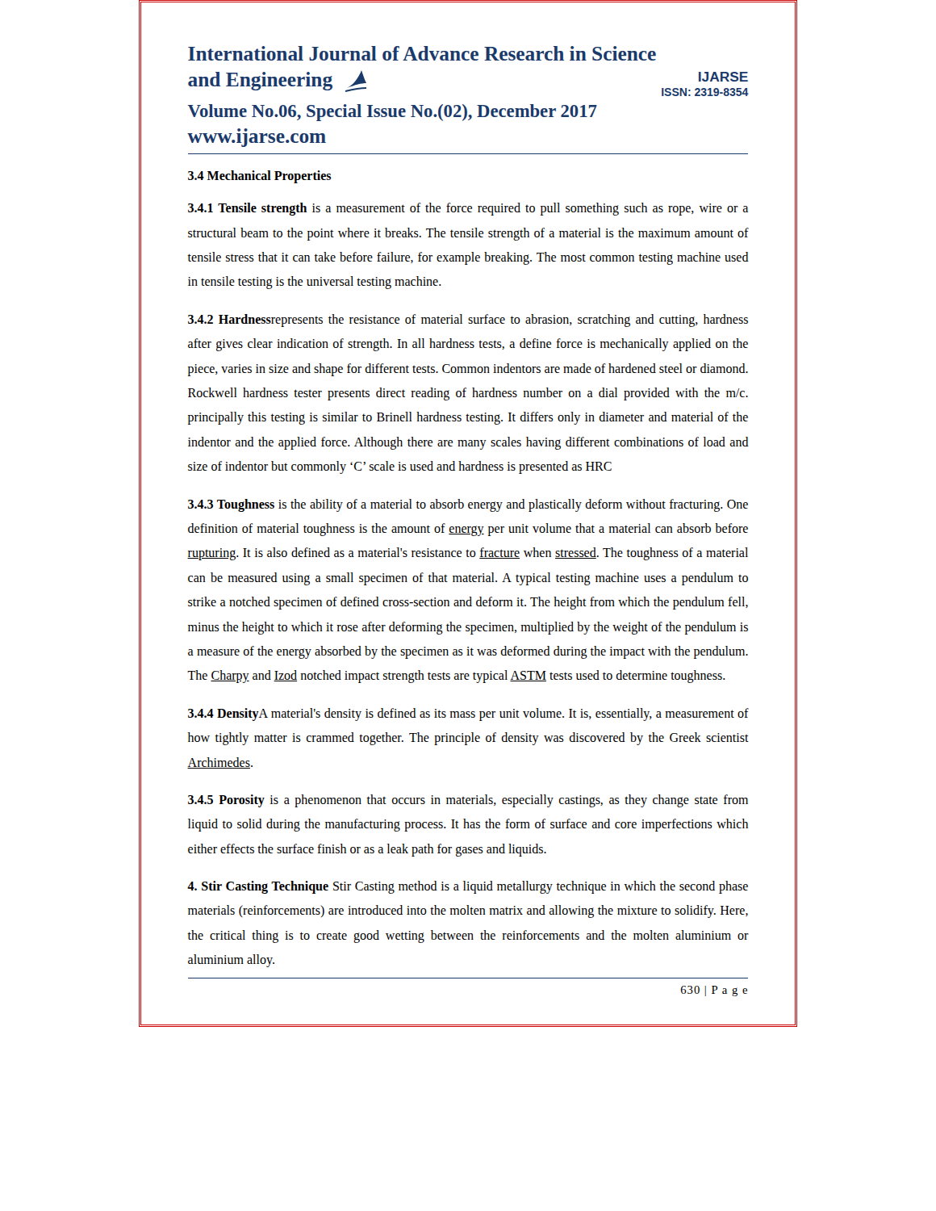International Journal of Advance Research in Science and Engineering
Volume No.06, Special Issue No.(02), December 2017
www.ijarse.com
IJARSE
ISSN: 2319-8354
3.4 Mechanical Properties
3.4.1 Tensile strength is a measurement of the force required to pull something such as rope, wire or a structural beam to the point where it breaks. The tensile strength of a material is the maximum amount of tensile stress that it can take before failure, for example breaking. The most common testing machine used in tensile testing is the universal testing machine.
3.4.2 Hardnessrepresents the resistance of material surface to abrasion, scratching and cutting, hardness after gives clear indication of strength. In all hardness tests, a define force is mechanically applied on the piece, varies in size and shape for different tests. Common indentors are made of hardened steel or diamond. Rockwell hardness tester presents direct reading of hardness number on a dial provided with the m/c. principally this testing is similar to Brinell hardness testing. It differs only in diameter and material of the indentor and the applied force. Although there are many scales having different combinations of load and size of indentor but commonly ‘C’ scale is used and hardness is presented as HRC
3.4.3 Toughness is the ability of a material to absorb energy and plastically deform without fracturing. One definition of material toughness is the amount of energy per unit volume that a material can absorb before rupturing. It is also defined as a material's resistance to fracture when stressed. The toughness of a material can be measured using a small specimen of that material. A typical testing machine uses a pendulum to strike a notched specimen of defined cross-section and deform it. The height from which the pendulum fell, minus the height to which it rose after deforming the specimen, multiplied by the weight of the pendulum is a measure of the energy absorbed by the specimen as it was deformed during the impact with the pendulum. The Charpy and Izod notched impact strength tests are typical ASTM tests used to determine toughness.
3.4.4 Density A material's density is defined as its mass per unit volume. It is, essentially, a measurement of how tightly matter is crammed together. The principle of density was discovered by the Greek scientist Archimedes.
3.4.5 Porosity is a phenomenon that occurs in materials, especially castings, as they change state from liquid to solid during the manufacturing process. It has the form of surface and core imperfections which either effects the surface finish or as a leak path for gases and liquids.
4. Stir Casting Technique Stir Casting method is a liquid metallurgy technique in which the second phase materials (reinforcements) are introduced into the molten matrix and allowing the mixture to solidify. Here, the critical thing is to create good wetting between the reinforcements and the molten aluminium or aluminium alloy.
630 | P a g e